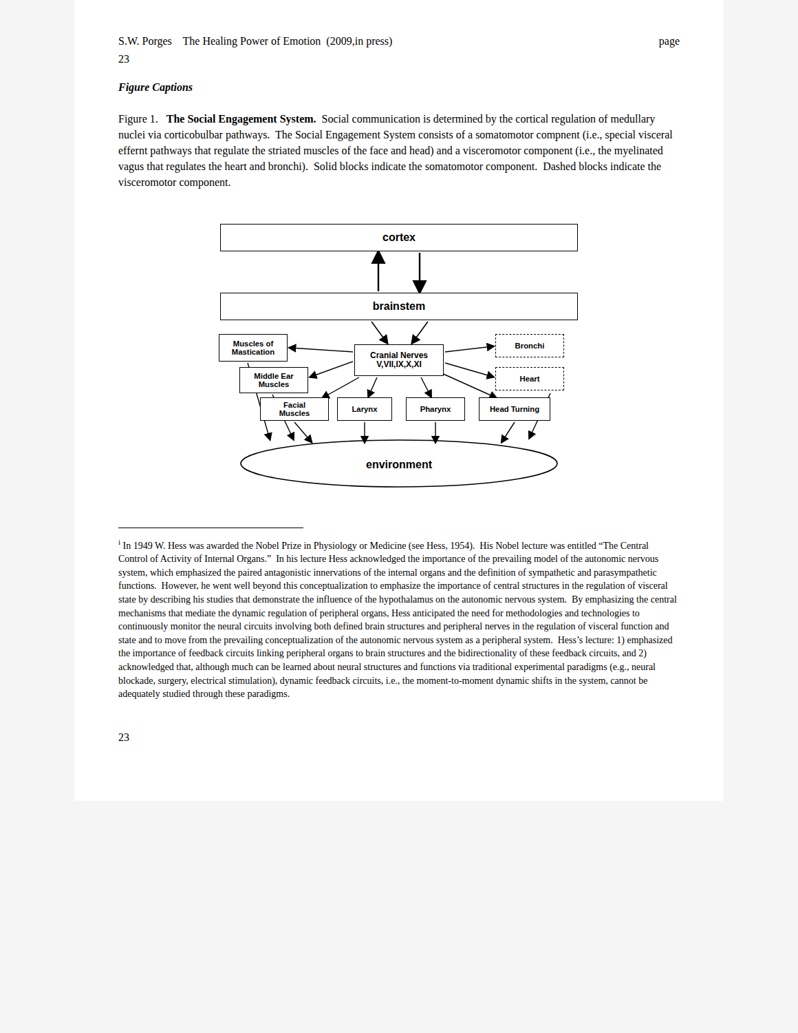S.W. Porges The Healing Power of Emotion (2009,in press)
page
23
Figure Captions
Figure 1. The Social Engagement System. Social communication is determined by the cortical regulation of medullary nuclei via corticobulbar pathways. The Social Engagement System consists of a somatomotor compnent (i.e., special visceral effernt pathways that regulate the striated muscles of the face and head) and a visceromotor component (i.e., the myelinated vagus that regulates the heart and bronchi). Solid blocks indicate the somatomotor component. Dashed blocks indicate the visceromotor component.
cortex
brainstem
Cranial Nerves
V,VII,IX,X,XI
Muscles of
Mastication
Middle Ear
Muscles
Facial
Muscles
Larynx
Pharynx
Head Turning
Bronchi
Heart
environment
i In 1949 W. Hess was awarded the Nobel Prize in Physiology or Medicine (see Hess, 1954). His Nobel lecture was entitled “The Central Control of Activity of Internal Organs.” In his lecture Hess acknowledged the importance of the prevailing model of the autonomic nervous system, which emphasized the paired antagonistic innervations of the internal organs and the definition of sympathetic and parasympathetic functions. However, he went well beyond this conceptualization to emphasize the importance of central structures in the regulation of visceral state by describing his studies that demonstrate the influence of the hypothalamus on the autonomic nervous system. By emphasizing the central mechanisms that mediate the dynamic regulation of peripheral organs, Hess anticipated the need for methodologies and technologies to continuously monitor the neural circuits involving both defined brain structures and peripheral nerves in the regulation of visceral function and state and to move from the prevailing conceptualization of the autonomic nervous system as a peripheral system. Hess’s lecture: 1) emphasized the importance of feedback circuits linking peripheral organs to brain structures and the bidirectionality of these feedback circuits, and 2) acknowledged that, although much can be learned about neural structures and functions via traditional experimental paradigms (e.g., neural blockade, surgery, electrical stimulation), dynamic feedback circuits, i.e., the moment-to-moment dynamic shifts in the system, cannot be adequately studied through these paradigms.
23